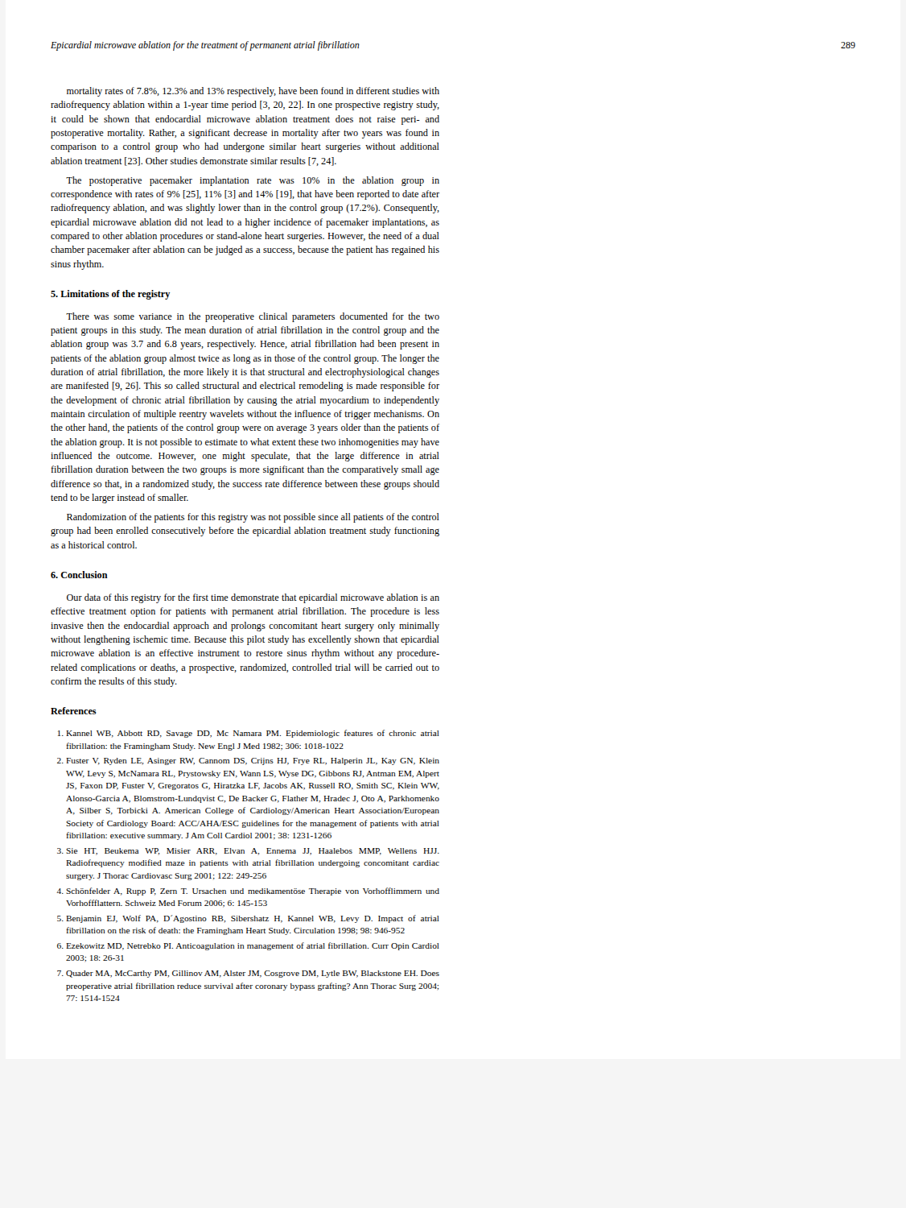Epicardial microwave ablation for the treatment of permanent atrial fibrillation 289
mortality rates of 7.8%, 12.3% and 13% respectively, have been found in different studies with radiofrequency ablation within a 1-year time period [3, 20, 22]. In one prospective registry study, it could be shown that endocardial microwave ablation treatment does not raise peri- and postoperative mortality. Rather, a significant decrease in mortality after two years was found in comparison to a control group who had undergone similar heart surgeries without additional ablation treatment [23]. Other studies demonstrate similar results [7, 24].
The postoperative pacemaker implantation rate was 10% in the ablation group in correspondence with rates of 9% [25], 11% [3] and 14% [19], that have been reported to date after radiofrequency ablation, and was slightly lower than in the control group (17.2%). Consequently, epicardial microwave ablation did not lead to a higher incidence of pacemaker implantations, as compared to other ablation procedures or stand-alone heart surgeries. However, the need of a dual chamber pacemaker after ablation can be judged as a success, because the patient has regained his sinus rhythm.
5. Limitations of the registry
There was some variance in the preoperative clinical parameters documented for the two patient groups in this study. The mean duration of atrial fibrillation in the control group and the ablation group was 3.7 and 6.8 years, respectively. Hence, atrial fibrillation had been present in patients of the ablation group almost twice as long as in those of the control group. The longer the duration of atrial fibrillation, the more likely it is that structural and electrophysiological changes are manifested [9, 26]. This so called structural and electrical remodeling is made responsible for the development of chronic atrial fibrillation by causing the atrial myocardium to independently maintain circulation of multiple reentry wavelets without the influence of trigger mechanisms. On the other hand, the patients of the control group were on average 3 years older than the patients of the ablation group. It is not possible to estimate to what extent these two inhomogenities may have influenced the outcome. However, one might speculate, that the large difference in atrial fibrillation duration between the two groups is more significant than the comparatively small age difference so that, in a randomized study, the success rate difference between these groups should tend to be larger instead of smaller.
Randomization of the patients for this registry was not possible since all patients of the control group had been enrolled consecutively before the epicardial ablation treatment study functioning as a historical control.
6. Conclusion
Our data of this registry for the first time demonstrate that epicardial microwave ablation is an effective treatment option for patients with permanent atrial fibrillation. The procedure is less invasive then the endocardial approach and prolongs concomitant heart surgery only minimally without lengthening ischemic time. Because this pilot study has excellently shown that epicardial microwave ablation is an effective instrument to restore sinus rhythm without any procedure-related complications or deaths, a prospective, randomized, controlled trial will be carried out to confirm the results of this study.
References
Kannel WB, Abbott RD, Savage DD, Mc Namara PM. Epidemiologic features of chronic atrial fibrillation: the Framingham Study. New Engl J Med 1982; 306: 1018-1022
Fuster V, Ryden LE, Asinger RW, Cannom DS, Crijns HJ, Frye RL, Halperin JL, Kay GN, Klein WW, Levy S, McNamara RL, Prystowsky EN, Wann LS, Wyse DG, Gibbons RJ, Antman EM, Alpert JS, Faxon DP, Fuster V, Gregoratos G, Hiratzka LF, Jacobs AK, Russell RO, Smith SC, Klein WW, Alonso-Garcia A, Blomstrom-Lundqvist C, De Backer G, Flather M, Hradec J, Oto A, Parkhomenko A, Silber S, Torbicki A. American College of Cardiology/American Heart Association/European Society of Cardiology Board: ACC/AHA/ESC guidelines for the management of patients with atrial fibrillation: executive summary. J Am Coll Cardiol 2001; 38: 1231-1266
Sie HT, Beukema WP, Misier ARR, Elvan A, Ennema JJ, Haalebos MMP, Wellens HJJ. Radiofrequency modified maze in patients with atrial fibrillation undergoing concomitant cardiac surgery. J Thorac Cardiovasc Surg 2001; 122: 249-256
Schönfelder A, Rupp P, Zern T. Ursachen und medikamentöse Therapie von Vorhofflimmern und Vorhoffflattern. Schweiz Med Forum 2006; 6: 145-153
Benjamin EJ, Wolf PA, D´Agostino RB, Sibershatz H, Kannel WB, Levy D. Impact of atrial fibrillation on the risk of death: the Framingham Heart Study. Circulation 1998; 98: 946-952
Ezekowitz MD, Netrebko PI. Anticoagulation in management of atrial fibrillation. Curr Opin Cardiol 2003; 18: 26-31
Quader MA, McCarthy PM, Gillinov AM, Alster JM, Cosgrove DM, Lytle BW, Blackstone EH. Does preoperative atrial fibrillation reduce survival after coronary bypass grafting? Ann Thorac Surg 2004; 77: 1514-1524